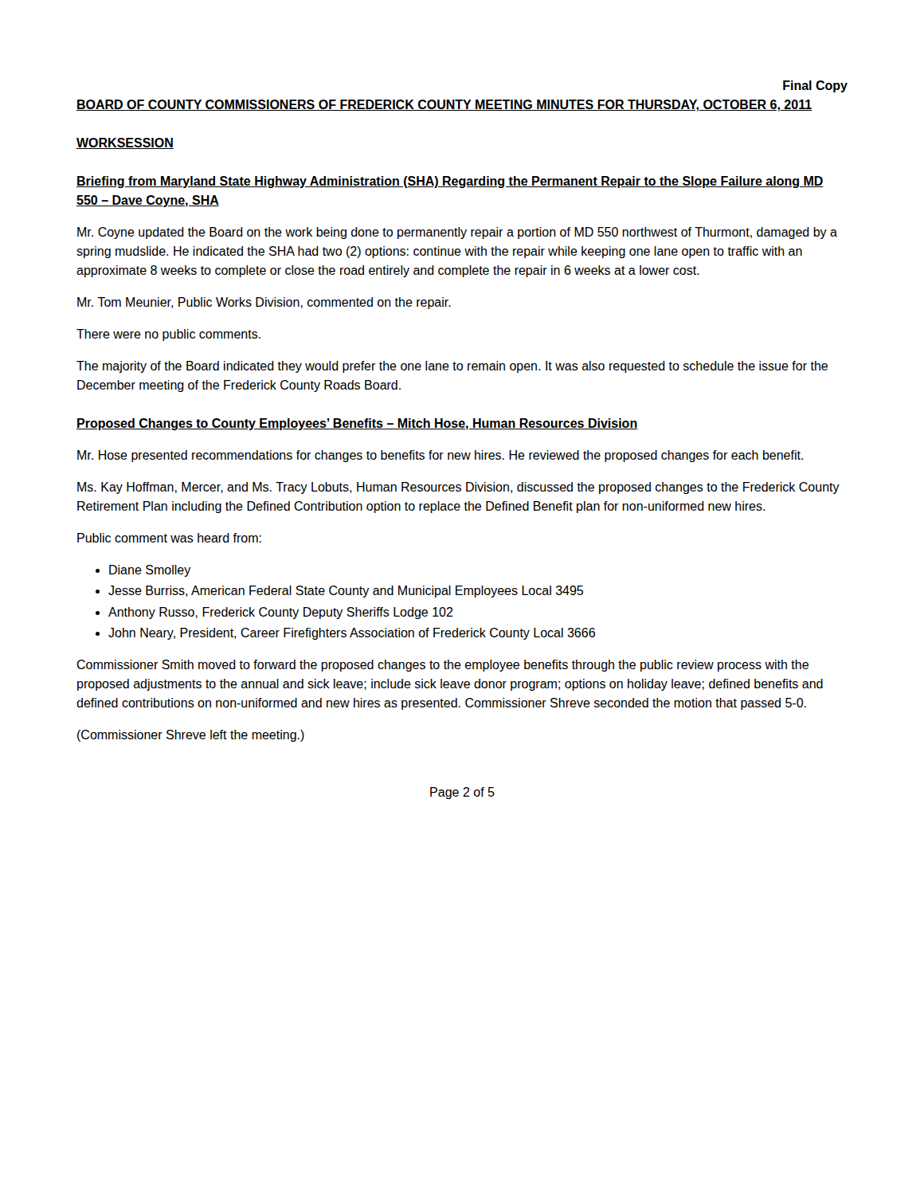Final Copy BOARD OF COUNTY COMMISSIONERS OF FREDERICK COUNTY MEETING MINUTES FOR THURSDAY, OCTOBER 6, 2011
WORKSESSION
Briefing from Maryland State Highway Administration (SHA) Regarding the Permanent Repair to the Slope Failure along MD 550 – Dave Coyne, SHA
Mr. Coyne updated the Board on the work being done to permanently repair a portion of MD 550 northwest of Thurmont, damaged by a spring mudslide. He indicated the SHA had two (2) options: continue with the repair while keeping one lane open to traffic with an approximate 8 weeks to complete or close the road entirely and complete the repair in 6 weeks at a lower cost.
Mr. Tom Meunier, Public Works Division, commented on the repair.
There were no public comments.
The majority of the Board indicated they would prefer the one lane to remain open. It was also requested to schedule the issue for the December meeting of the Frederick County Roads Board.
Proposed Changes to County Employees’ Benefits – Mitch Hose, Human Resources Division
Mr. Hose presented recommendations for changes to benefits for new hires. He reviewed the proposed changes for each benefit.
Ms. Kay Hoffman, Mercer, and Ms. Tracy Lobuts, Human Resources Division, discussed the proposed changes to the Frederick County Retirement Plan including the Defined Contribution option to replace the Defined Benefit plan for non-uniformed new hires.
Public comment was heard from:
Diane Smolley
Jesse Burriss, American Federal State County and Municipal Employees Local 3495
Anthony Russo, Frederick County Deputy Sheriffs Lodge 102
John Neary, President, Career Firefighters Association of Frederick County Local 3666
Commissioner Smith moved to forward the proposed changes to the employee benefits through the public review process with the proposed adjustments to the annual and sick leave; include sick leave donor program; options on holiday leave; defined benefits and defined contributions on non-uniformed and new hires as presented. Commissioner Shreve seconded the motion that passed 5-0.
(Commissioner Shreve left the meeting.)
Page 2 of 5